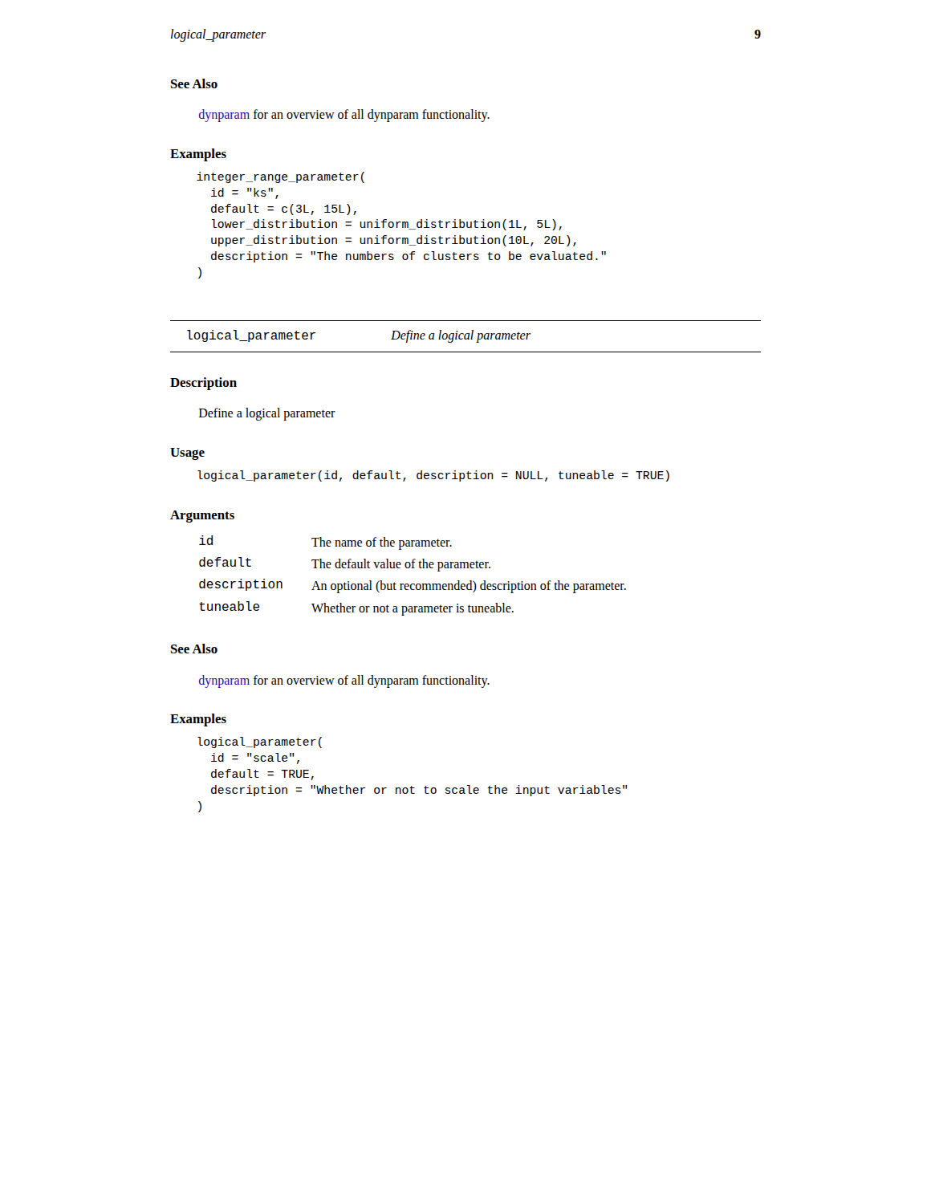logical_parameter 9
See Also
dynparam for an overview of all dynparam functionality.
Examples
integer_range_parameter(
  id = "ks",
  default = c(3L, 15L),
  lower_distribution = uniform_distribution(1L, 5L),
  upper_distribution = uniform_distribution(10L, 20L),
  description = "The numbers of clusters to be evaluated."
)
logical_parameter Define a logical parameter
Description
Define a logical parameter
Usage
logical_parameter(id, default, description = NULL, tuneable = TRUE)
Arguments
| id | The name of the parameter. |
| default | The default value of the parameter. |
| description | An optional (but recommended) description of the parameter. |
| tuneable | Whether or not a parameter is tuneable. |
See Also
dynparam for an overview of all dynparam functionality.
Examples
logical_parameter(
  id = "scale",
  default = TRUE,
  description = "Whether or not to scale the input variables"
)